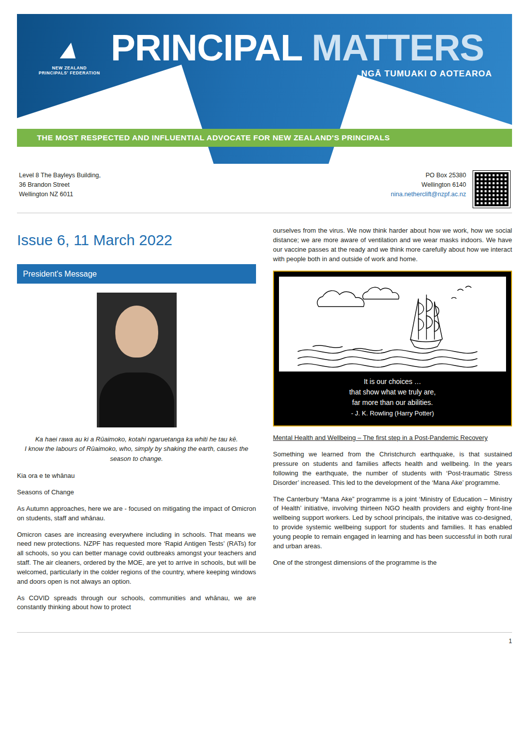▲
NEW ZEALAND
PRINCIPALS' FEDERATION
Principal Matters
Ngā Tumuaki o Aotearoa
The most respected and influential advocate for New Zealand's principals
Level 8 The Bayleys Building,
36 Brandon Street
Wellington NZ 6011
PO Box 25380
Wellington 6140
nina.netherclift@nzpf.ac.nz
Issue 6, 11 March 2022
President's Message
Ka haei rawa au ki a Rūaimoko, kotahi ngaruetanga ka whiti he tau kē.
I know the labours of Rūaimoko, who, simply by shaking the earth, causes the season to change.
Kia ora e te whānau
Seasons of Change
As Autumn approaches, here we are - focused on mitigating the impact of Omicron on students, staff and whānau.
Omicron cases are increasing everywhere including in schools. That means we need new protections. NZPF has requested more ‘Rapid Antigen Tests’ (RATs) for all schools, so you can better manage covid outbreaks amongst your teachers and staff. The air cleaners, ordered by the MOE, are yet to arrive in schools, but will be welcomed, particularly in the colder regions of the country, where keeping windows and doors open is not always an option.
As COVID spreads through our schools, communities and whānau, we are constantly thinking about how to protect
ourselves from the virus. We now think harder about how we work, how we social distance; we are more aware of ventilation and we wear masks indoors. We have our vaccine passes at the ready and we think more carefully about how we interact with people both in and outside of work and home.
It is our choices …
that show what we truly are,
far more than our abilities.
- J. K. Rowling (Harry Potter)
Mental Health and Wellbeing – The first step in a Post-Pandemic Recovery
Something we learned from the Christchurch earthquake, is that sustained pressure on students and families affects health and wellbeing. In the years following the earthquate, the number of students with ‘Post-traumatic Stress Disorder’ increased. This led to the development of the ‘Mana Ake’ programme.
The Canterbury “Mana Ake” programme is a joint ‘Ministry of Education – Ministry of Health’ initiative, involving thirteen NGO health providers and eighty front-line wellbeing support workers. Led by school principals, the initative was co-designed, to provide systemic wellbeing support for students and families. It has enabled young people to remain engaged in learning and has been successful in both rural and urban areas.
One of the strongest dimensions of the programme is the
1